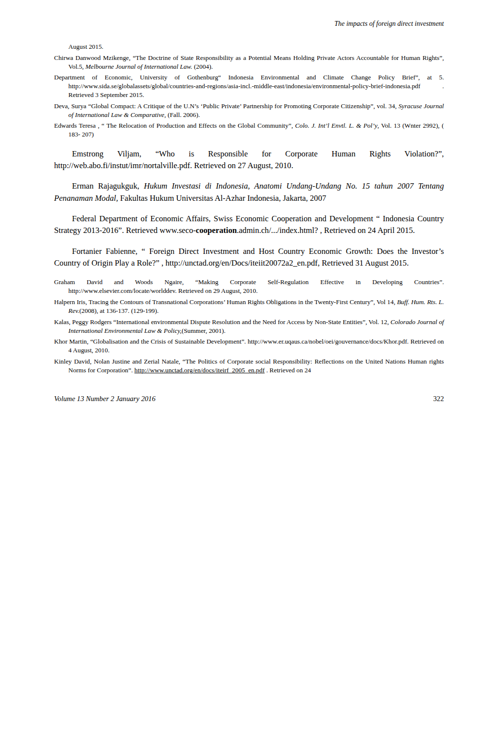The impacts of foreign direct investment
August 2015.
Chirwa Danwood Mzikenge, “The Doctrine of State Responsibility as a Potential Means Holding Private Actors Accountable for Human Rights”, Vol.5, Melbourne Journal of International Law. (2004).
Department of Economic, University of Gothenburg“ Indonesia Environmental and Climate Change Policy Brief”, at 5. http://www.sida.se/globalassets/global/countries-and-regions/asia-incl.-middle-east/indonesia/environmental-policy-brief-indonesia.pdf . Retrieved 3 September 2015.
Deva, Surya “Global Compact: A Critique of the U.N’s ‘Public Private’ Partnership for Promoting Corporate Citizenship”, vol. 34, Syracuse Journal of International Law & Comparative, (Fall. 2006).
Edwards Teresa , “ The Relocation of Production and Effects on the Global Community”, Colo. J. Int’l Envtl. L. & Pol’y, Vol. 13 (Wnter 2992), ( 183- 207)
Emstrong Viljam, “Who is Responsible for Corporate Human Rights Violation?”, http://web.abo.fi/instut/imr/nortalville.pdf. Retrieved on 27 August, 2010.
Erman Rajagukguk, Hukum Investasi di Indonesia, Anatomi Undang-Undang No. 15 tahun 2007 Tentang Penanaman Modal, Fakultas Hukum Universitas Al-Azhar Indonesia, Jakarta, 2007
Federal Department of Economic Affairs, Swiss Economic Cooperation and Development “ Indonesia Country Strategy 2013-2016”. Retrieved www.seco-cooperation.admin.ch/.../index.html? , Retrieved on 24 April 2015.
Fortanier Fabienne, “ Foreign Direct Investment and Host Country Economic Growth: Does the Investor’s Country of Origin Play a Role?” , http://unctad.org/en/Docs/iteiit20072a2_en.pdf, Retrieved 31 August 2015.
Graham David and Woods Ngaire, “Making Corporate Self-Regulation Effective in Developing Countries”. http://www.elsevier.com/locate/worlddev. Retrieved on 29 August, 2010.
Halpern Iris, Tracing the Contours of Transnational Corporations’ Human Rights Obligations in the Twenty-First Century”, Vol 14, Buff. Hum. Rts. L. Rev.(2008), at 136-137. (129-199).
Kalas, Peggy Rodgers “International environmental Dispute Resolution and the Need for Access by Non-State Entities”, Vol. 12, Colorado Journal of International Environmental Law & Policy,(Summer, 2001).
Khor Martin, “Globalisation and the Crisis of Sustainable Development”. http://www.er.uqaus.ca/nobel/oei/gouvernance/docs/Khor.pdf. Retrieved on 4 August, 2010.
Kinley David, Nolan Justine and Zerial Natale, “The Politics of Corporate social Responsibility: Reflections on the United Nations Human rights Norms for Corporation”. http://www.unctad.org/en/docs/iteirf_2005_en.pdf . Retrieved on 24
Volume 13 Number 2 January 2016 322